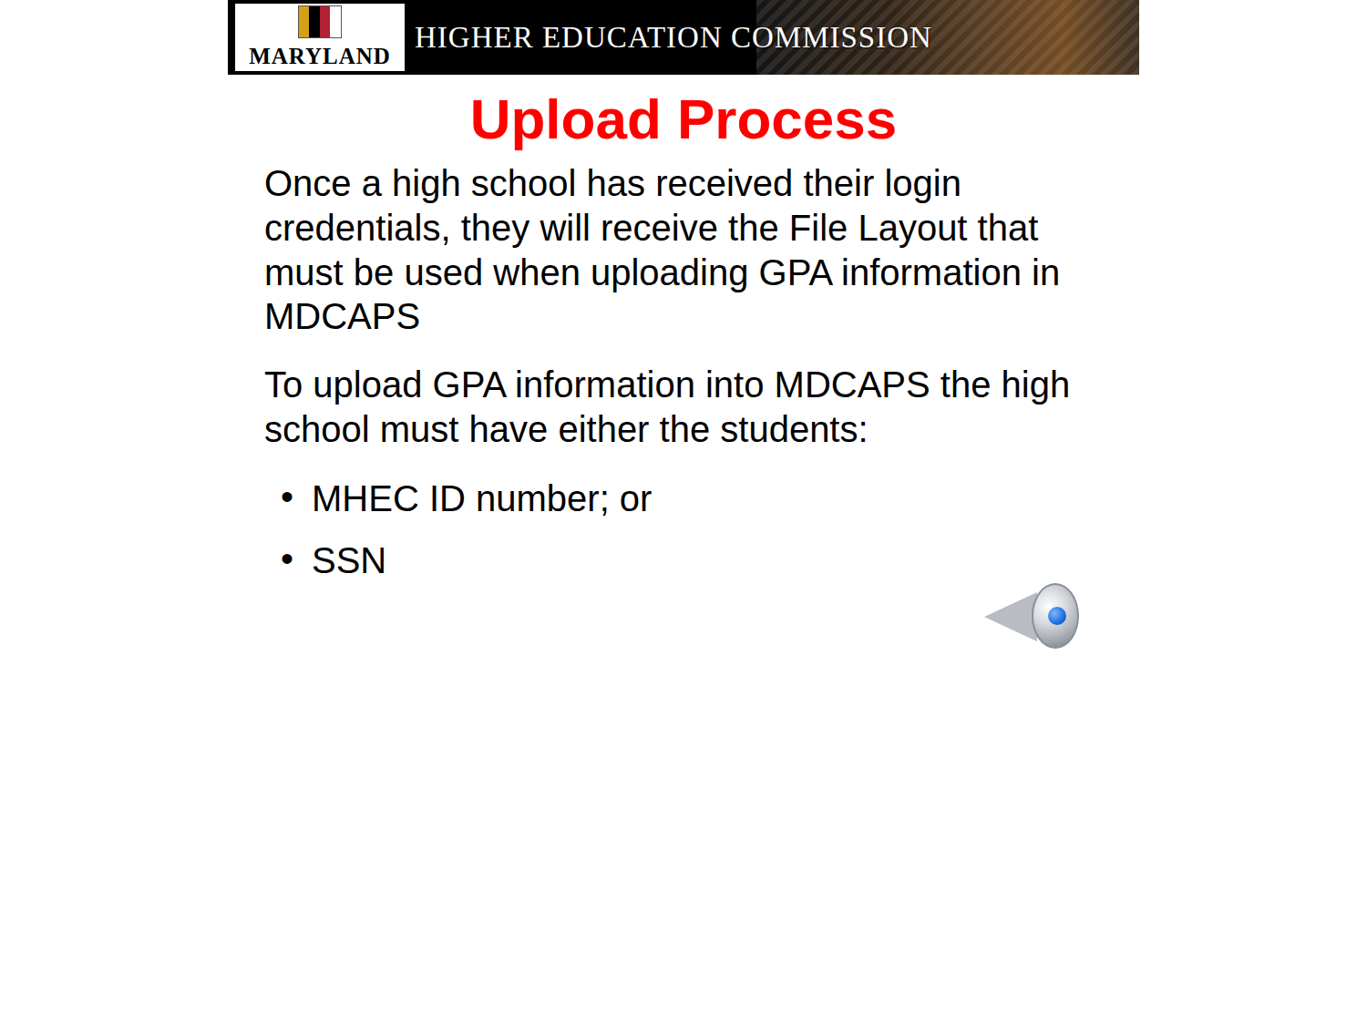HIGHER EDUCATION COMMISSION
MARYLAND
Upload Process
Once a high school has received their login credentials, they will receive the File Layout that must be used when uploading GPA information in MDCAPS
To upload GPA information into MDCAPS the high school must have either the students:
MHEC ID number; or
SSN